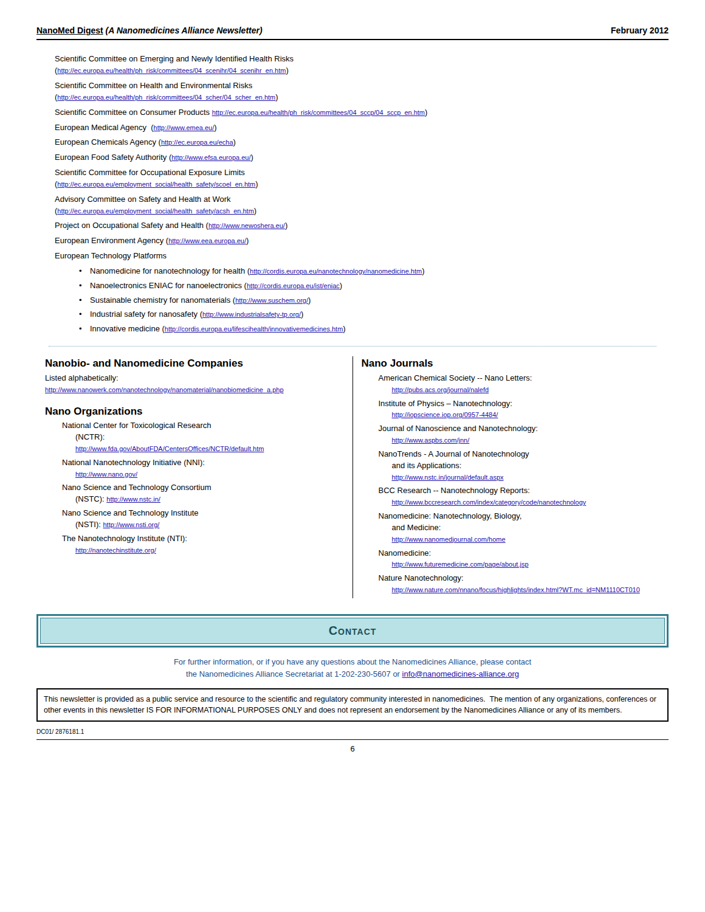NanoMed Digest (A Nanomedicines Alliance Newsletter)
February 2012
Scientific Committee on Emerging and Newly Identified Health Risks
(http://ec.europa.eu/health/ph_risk/committees/04_scenihr/04_scenihr_en.htm)
Scientific Committee on Health and Environmental Risks
(http://ec.europa.eu/health/ph_risk/committees/04_scher/04_scher_en.htm)
Scientific Committee on Consumer Products http://ec.europa.eu/health/ph_risk/committees/04_sccp/04_sccp_en.htm)
European Medical Agency (http://www.emea.eu/)
European Chemicals Agency (http://ec.europa.eu/echa)
European Food Safety Authority (http://www.efsa.europa.eu/)
Scientific Committee for Occupational Exposure Limits
(http://ec.europa.eu/employment_social/health_safety/scoel_en.htm)
Advisory Committee on Safety and Health at Work
(http://ec.europa.eu/employment_social/health_safety/acsh_en.htm)
Project on Occupational Safety and Health (http://www.newoshera.eu/)
European Environment Agency (http://www.eea.europa.eu/)
European Technology Platforms
Nanomedicine for nanotechnology for health (http://cordis.europa.eu/nanotechnology/nanomedicine.htm)
Nanoelectronics ENIAC for nanoelectronics (http://cordis.europa.eu/ist/eniac)
Sustainable chemistry for nanomaterials (http://www.suschem.org/)
Industrial safety for nanosafety (http://www.industrialsafety-tp.org/)
Innovative medicine (http://cordis.europa.eu/lifescihealth/innovativemedicines.htm)
Nanobio- and Nanomedicine Companies
Listed alphabetically:
http://www.nanowerk.com/nanotechnology/nanomaterial/nanobiomedicine_a.php
Nano Organizations
National Center for Toxicological Research (NCTR):
http://www.fda.gov/AboutFDA/CentersOffices/NCTR/default.htm
National Nanotechnology Initiative (NNI): http://www.nano.gov/
Nano Science and Technology Consortium (NSTC): http://www.nstc.in/
Nano Science and Technology Institute (NSTI): http://www.nsti.org/
The Nanotechnology Institute (NTI): http://nanotechinstitute.org/
Nano Journals
American Chemical Society -- Nano Letters: http://pubs.acs.org/journal/nalefd
Institute of Physics – Nanotechnology: http://iopscience.iop.org/0957-4484/
Journal of Nanoscience and Nanotechnology: http://www.aspbs.com/jnn/
NanoTrends - A Journal of Nanotechnology and its Applications:
http://www.nstc.in/journal/default.aspx
BCC Research -- Nanotechnology Reports: http://www.bccresearch.com/index/category/code/nanotechnology
Nanomedicine: Nanotechnology, Biology, and Medicine:
http://www.nanomedjournal.com/home
Nanomedicine: http://www.futuremedicine.com/page/about.jsp
Nature Nanotechnology: http://www.nature.com/nnano/focus/highlights/index.html?WT.mc_id=NM1110CT010
Contact
For further information, or if you have any questions about the Nanomedicines Alliance, please contact
the Nanomedicines Alliance Secretariat at 1-202-230-5607 or info@nanomedicines-alliance.org
This newsletter is provided as a public service and resource to the scientific and regulatory community interested in nanomedicines. The mention of any organizations, conferences or other events in this newsletter IS FOR INFORMATIONAL PURPOSES ONLY and does not represent an endorsement by the Nanomedicines Alliance or any of its members.
DC01/ 2876181.1
6